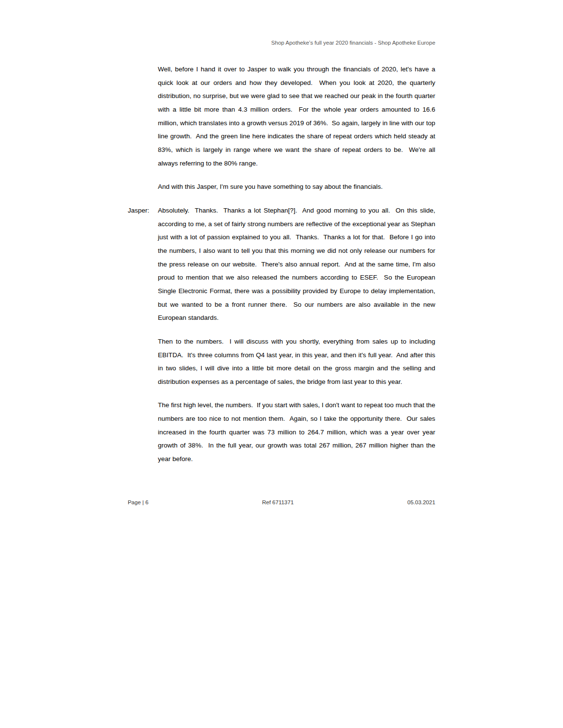Shop Apotheke’s full year 2020 financials - Shop Apotheke Europe
Well, before I hand it over to Jasper to walk you through the financials of 2020, let's have a quick look at our orders and how they developed. When you look at 2020, the quarterly distribution, no surprise, but we were glad to see that we reached our peak in the fourth quarter with a little bit more than 4.3 million orders. For the whole year orders amounted to 16.6 million, which translates into a growth versus 2019 of 36%. So again, largely in line with our top line growth. And the green line here indicates the share of repeat orders which held steady at 83%, which is largely in range where we want the share of repeat orders to be. We're all always referring to the 80% range.
And with this Jasper, I'm sure you have something to say about the financials.
Jasper:
Absolutely. Thanks. Thanks a lot Stephan[?]. And good morning to you all. On this slide, according to me, a set of fairly strong numbers are reflective of the exceptional year as Stephan just with a lot of passion explained to you all. Thanks. Thanks a lot for that. Before I go into the numbers, I also want to tell you that this morning we did not only release our numbers for the press release on our website. There's also annual report. And at the same time, I'm also proud to mention that we also released the numbers according to ESEF. So the European Single Electronic Format, there was a possibility provided by Europe to delay implementation, but we wanted to be a front runner there. So our numbers are also available in the new European standards.
Then to the numbers. I will discuss with you shortly, everything from sales up to including EBITDA. It's three columns from Q4 last year, in this year, and then it's full year. And after this in two slides, I will dive into a little bit more detail on the gross margin and the selling and distribution expenses as a percentage of sales, the bridge from last year to this year.
The first high level, the numbers. If you start with sales, I don't want to repeat too much that the numbers are too nice to not mention them. Again, so I take the opportunity there. Our sales increased in the fourth quarter was 73 million to 264.7 million, which was a year over year growth of 38%. In the full year, our growth was total 267 million, 267 million higher than the year before.
Page | 6
Ref 6711371
05.03.2021